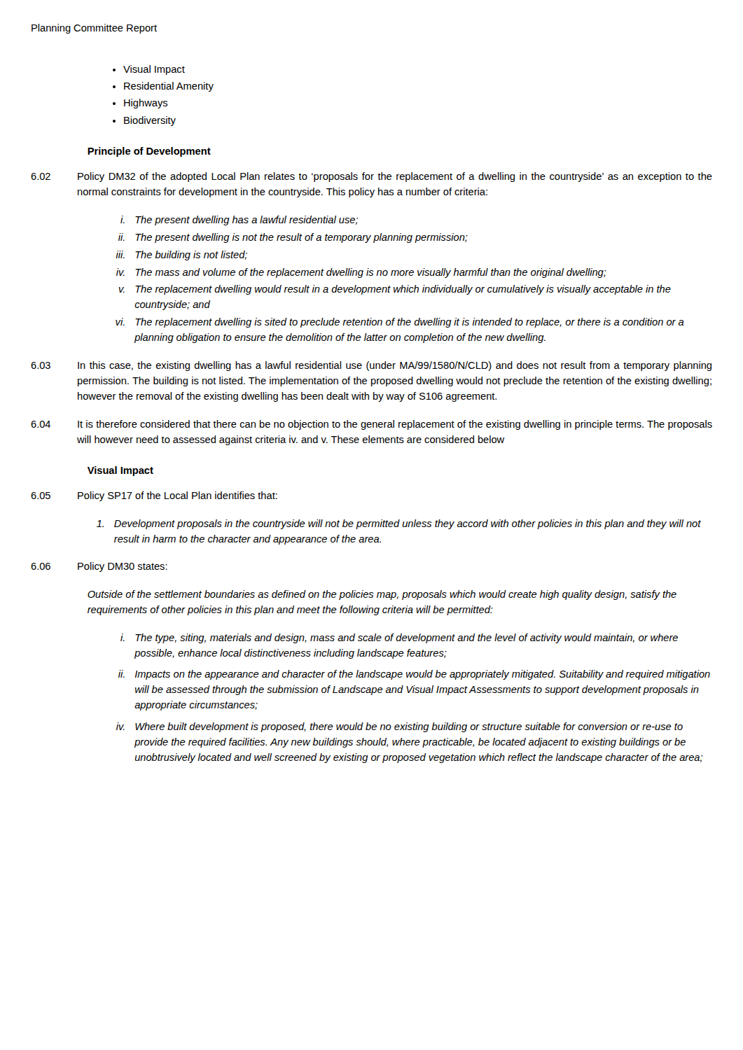Planning Committee Report
Visual Impact
Residential Amenity
Highways
Biodiversity
Principle of Development
6.02
Policy DM32 of the adopted Local Plan relates to ‘proposals for the replacement of a dwelling in the countryside’ as an exception to the normal constraints for development in the countryside. This policy has a number of criteria:
The present dwelling has a lawful residential use;
The present dwelling is not the result of a temporary planning permission;
The building is not listed;
The mass and volume of the replacement dwelling is no more visually harmful than the original dwelling;
The replacement dwelling would result in a development which individually or cumulatively is visually acceptable in the countryside; and
The replacement dwelling is sited to preclude retention of the dwelling it is intended to replace, or there is a condition or a planning obligation to ensure the demolition of the latter on completion of the new dwelling.
6.03
In this case, the existing dwelling has a lawful residential use (under MA/99/1580/N/CLD) and does not result from a temporary planning permission. The building is not listed. The implementation of the proposed dwelling would not preclude the retention of the existing dwelling; however the removal of the existing dwelling has been dealt with by way of S106 agreement.
6.04
It is therefore considered that there can be no objection to the general replacement of the existing dwelling in principle terms. The proposals will however need to assessed against criteria iv. and v. These elements are considered below
Visual Impact
6.05
Policy SP17 of the Local Plan identifies that:
Development proposals in the countryside will not be permitted unless they accord with other policies in this plan and they will not result in harm to the character and appearance of the area.
6.06
Policy DM30 states:
Outside of the settlement boundaries as defined on the policies map, proposals which would create high quality design, satisfy the requirements of other policies in this plan and meet the following criteria will be permitted:
The type, siting, materials and design, mass and scale of development and the level of activity would maintain, or where possible, enhance local distinctiveness including landscape features;
Impacts on the appearance and character of the landscape would be appropriately mitigated. Suitability and required mitigation will be assessed through the submission of Landscape and Visual Impact Assessments to support development proposals in appropriate circumstances;
Where built development is proposed, there would be no existing building or structure suitable for conversion or re-use to provide the required facilities. Any new buildings should, where practicable, be located adjacent to existing buildings or be unobtrusively located and well screened by existing or proposed vegetation which reflect the landscape character of the area;